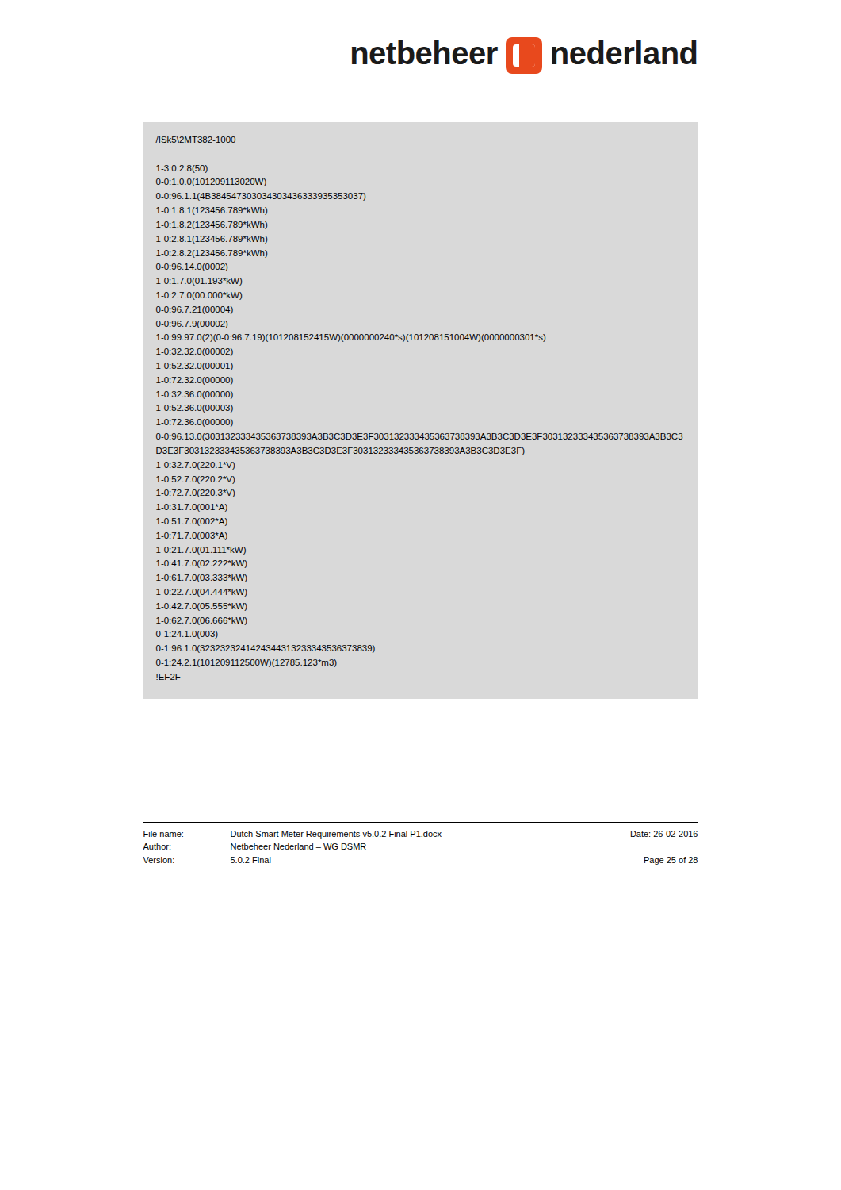netbeheer nederland
/ISk5\2MT382-1000
1-3:0.2.8(50)
0-0:1.0.0(101209113020W)
0-0:96.1.1(4B384547303034303436333935353037)
1-0:1.8.1(123456.789*kWh)
1-0:1.8.2(123456.789*kWh)
1-0:2.8.1(123456.789*kWh)
1-0:2.8.2(123456.789*kWh)
0-0:96.14.0(0002)
1-0:1.7.0(01.193*kW)
1-0:2.7.0(00.000*kW)
0-0:96.7.21(00004)
0-0:96.7.9(00002)
1-0:99.97.0(2)(0-0:96.7.19)(101208152415W)(0000000240*s)(101208151004W)(0000000301*s)
1-0:32.32.0(00002)
1-0:52.32.0(00001)
1-0:72.32.0(00000)
1-0:32.36.0(00000)
1-0:52.36.0(00003)
1-0:72.36.0(00000)
0-0:96.13.0(303132333435363738393A3B3C3D3E3F303132333435363738393A3B3C3D3E3F303132333435363738393A3B3C3D3E3F303132333435363738393A3B3C3D3E3F303132333435363738393A3B3C3D3E3F)
1-0:32.7.0(220.1*V)
1-0:52.7.0(220.2*V)
1-0:72.7.0(220.3*V)
1-0:31.7.0(001*A)
1-0:51.7.0(002*A)
1-0:71.7.0(003*A)
1-0:21.7.0(01.111*kW)
1-0:41.7.0(02.222*kW)
1-0:61.7.0(03.333*kW)
1-0:22.7.0(04.444*kW)
1-0:42.7.0(05.555*kW)
1-0:62.7.0(06.666*kW)
0-1:24.1.0(003)
0-1:96.1.0(3232323241424344313233343536373839)
0-1:24.2.1(101209112500W)(12785.123*m3)
!EF2F
| File name: | Dutch Smart Meter Requirements v5.0.2 Final P1.docx | Date: 26-02-2016 |
| Author: | Netbeheer Nederland – WG DSMR | |
| Version: | 5.0.2 Final | Page 25 of 28 |